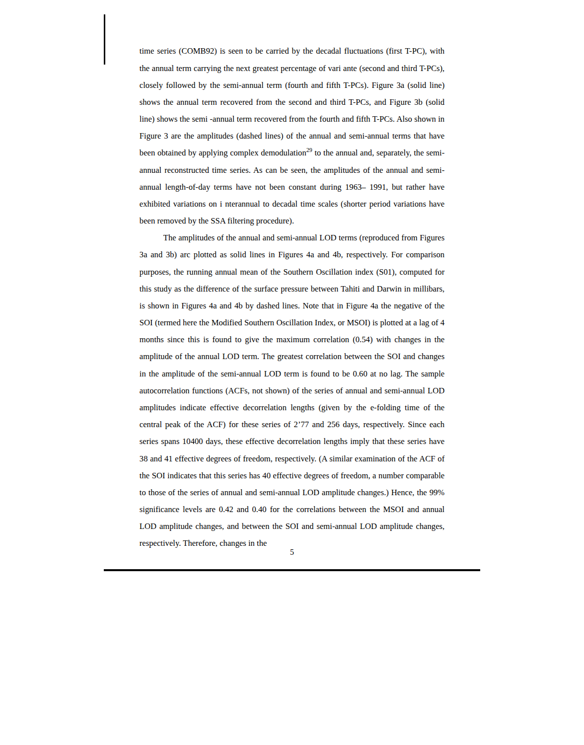time series (COMB92) is seen to be carried by the decadal fluctuations (first T-PC), with the annual term carrying the next greatest percentage of vari ante (second and third T-PCs), closely followed by the semi-annual term (fourth and fifth T-PCs). Figure 3a (solid line) shows the annual term recovered from the second and third T-PCs, and Figure 3b (solid line) shows the semi -annual term recovered from the fourth and fifth T-PCs. Also shown in Figure 3 are the amplitudes (dashed lines) of the annual and semi-annual terms that have been obtained by applying complex demodulation29 to the annual and, separately, the semi-annual reconstructed time series. As can be seen, the amplitudes of the annual and semi-annual length-of-day terms have not been constant during 1963– 1991, but rather have exhibited variations on i nterannual to decadal time scales (shorter period variations have been removed by the SSA filtering procedure).
The amplitudes of the annual and semi-annual LOD terms (reproduced from Figures 3a and 3b) arc plotted as solid lines in Figures 4a and 4b, respectively. For comparison purposes, the running annual mean of the Southern Oscillation index (S01), computed for this study as the difference of the surface pressure between Tahiti and Darwin in millibars, is shown in Figures 4a and 4b by dashed lines. Note that in Figure 4a the negative of the SOI (termed here the Modified Southern Oscillation Index, or MSOI) is plotted at a lag of 4 months since this is found to give the maximum correlation (0.54) with changes in the amplitude of the annual LOD term. The greatest correlation between the SOI and changes in the amplitude of the semi-annual LOD term is found to be 0.60 at no lag. The sample autocorrelation functions (ACFs, not shown) of the series of annual and semi-annual LOD amplitudes indicate effective decorrelation lengths (given by the e-folding time of the central peak of the ACF) for these series of 2’77 and 256 days, respectively. Since each series spans 10400 days, these effective decorrelation lengths imply that these series have 38 and 41 effective degrees of freedom, respectively. (A similar examination of the ACF of the SOI indicates that this series has 40 effective degrees of freedom, a number comparable to those of the series of annual and semi-annual LOD amplitude changes.) Hence, the 99% significance levels are 0.42 and 0.40 for the correlations between the MSOI and annual LOD amplitude changes, and between the SOI and semi-annual LOD amplitude changes, respectively. Therefore, changes in the
5